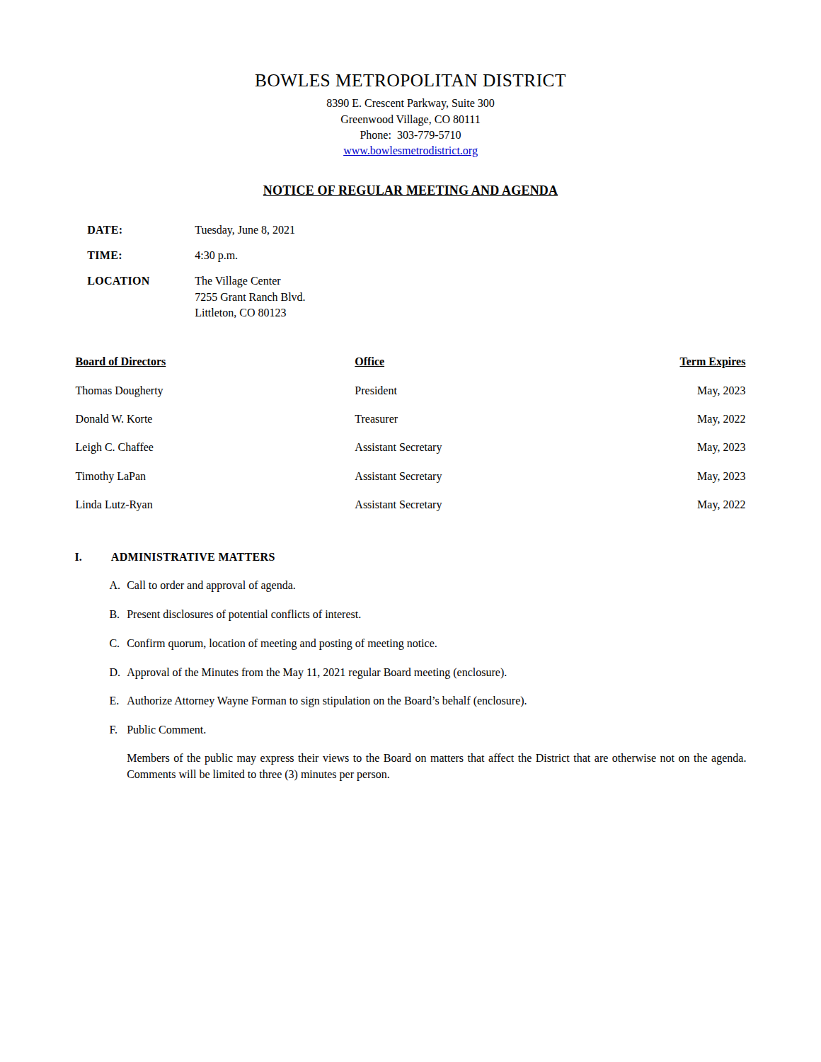BOWLES METROPOLITAN DISTRICT
8390 E. Crescent Parkway, Suite 300
Greenwood Village, CO 80111
Phone: 303-779-5710
www.bowlesmetrodistrict.org
NOTICE OF REGULAR MEETING AND AGENDA
| DATE: | Tuesday, June 8, 2021 |
| TIME: | 4:30 p.m. |
| LOCATION | The Village Center 7255 Grant Ranch Blvd. Littleton, CO 80123 |
| Board of Directors | Office | Term Expires |
| --- | --- | --- |
| Thomas Dougherty | President | May, 2023 |
| Donald W. Korte | Treasurer | May, 2022 |
| Leigh C. Chaffee | Assistant Secretary | May, 2023 |
| Timothy LaPan | Assistant Secretary | May, 2023 |
| Linda Lutz-Ryan | Assistant Secretary | May, 2022 |
I.
ADMINISTRATIVE MATTERS
A. Call to order and approval of agenda.
B. Present disclosures of potential conflicts of interest.
C. Confirm quorum, location of meeting and posting of meeting notice.
D. Approval of the Minutes from the May 11, 2021 regular Board meeting (enclosure).
E. Authorize Attorney Wayne Forman to sign stipulation on the Board’s behalf (enclosure).
F. Public Comment.
Members of the public may express their views to the Board on matters that affect the District that are otherwise not on the agenda. Comments will be limited to three (3) minutes per person.